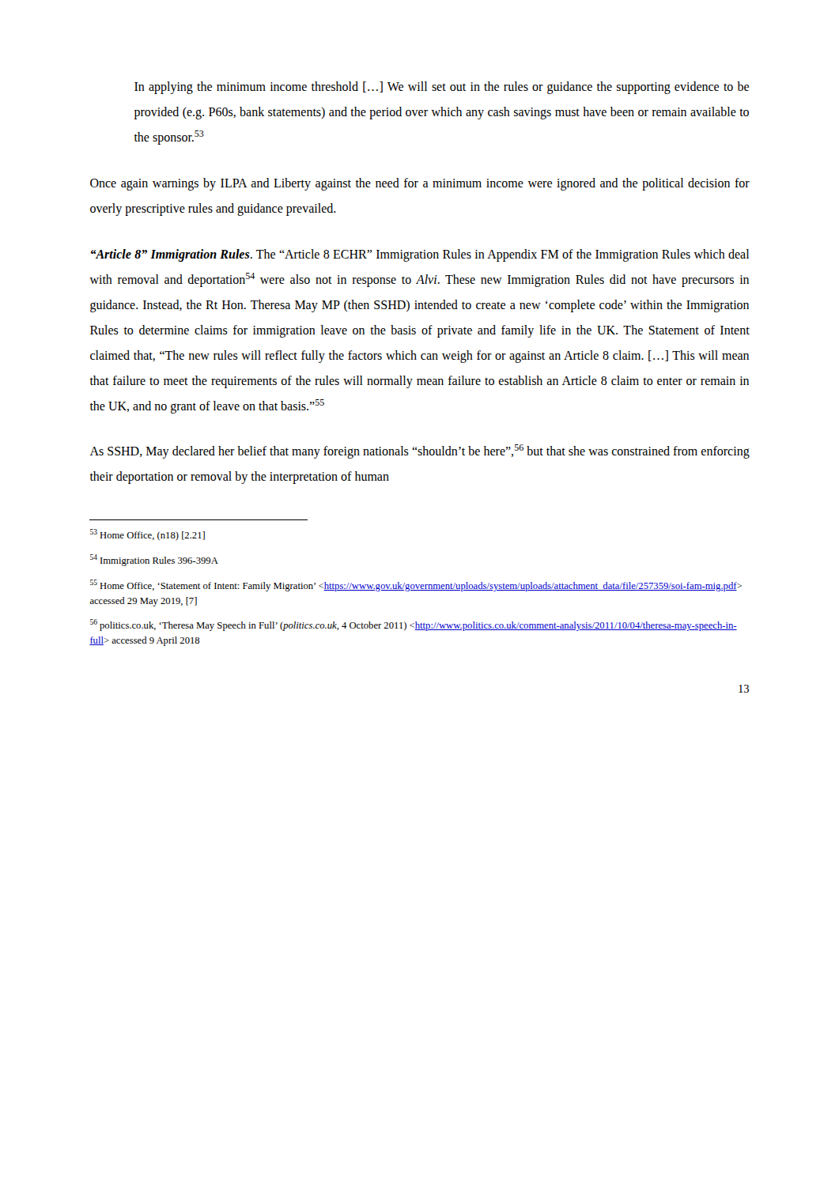In applying the minimum income threshold […] We will set out in the rules or guidance the supporting evidence to be provided (e.g. P60s, bank statements) and the period over which any cash savings must have been or remain available to the sponsor.53
Once again warnings by ILPA and Liberty against the need for a minimum income were ignored and the political decision for overly prescriptive rules and guidance prevailed.
“Article 8” Immigration Rules. The “Article 8 ECHR” Immigration Rules in Appendix FM of the Immigration Rules which deal with removal and deportation54 were also not in response to Alvi. These new Immigration Rules did not have precursors in guidance. Instead, the Rt Hon. Theresa May MP (then SSHD) intended to create a new ‘complete code’ within the Immigration Rules to determine claims for immigration leave on the basis of private and family life in the UK. The Statement of Intent claimed that, “The new rules will reflect fully the factors which can weigh for or against an Article 8 claim. […] This will mean that failure to meet the requirements of the rules will normally mean failure to establish an Article 8 claim to enter or remain in the UK, and no grant of leave on that basis.”55
As SSHD, May declared her belief that many foreign nationals “shouldn’t be here”,56 but that she was constrained from enforcing their deportation or removal by the interpretation of human
53 Home Office, (n18) [2.21]
54 Immigration Rules 396-399A
55 Home Office, ‘Statement of Intent: Family Migration’ <https://www.gov.uk/government/uploads/system/uploads/attachment_data/file/257359/soi-fam-mig.pdf> accessed 29 May 2019, [7]
56 politics.co.uk, ‘Theresa May Speech in Full’ (politics.co.uk, 4 October 2011) <http://www.politics.co.uk/comment-analysis/2011/10/04/theresa-may-speech-in-full> accessed 9 April 2018
13